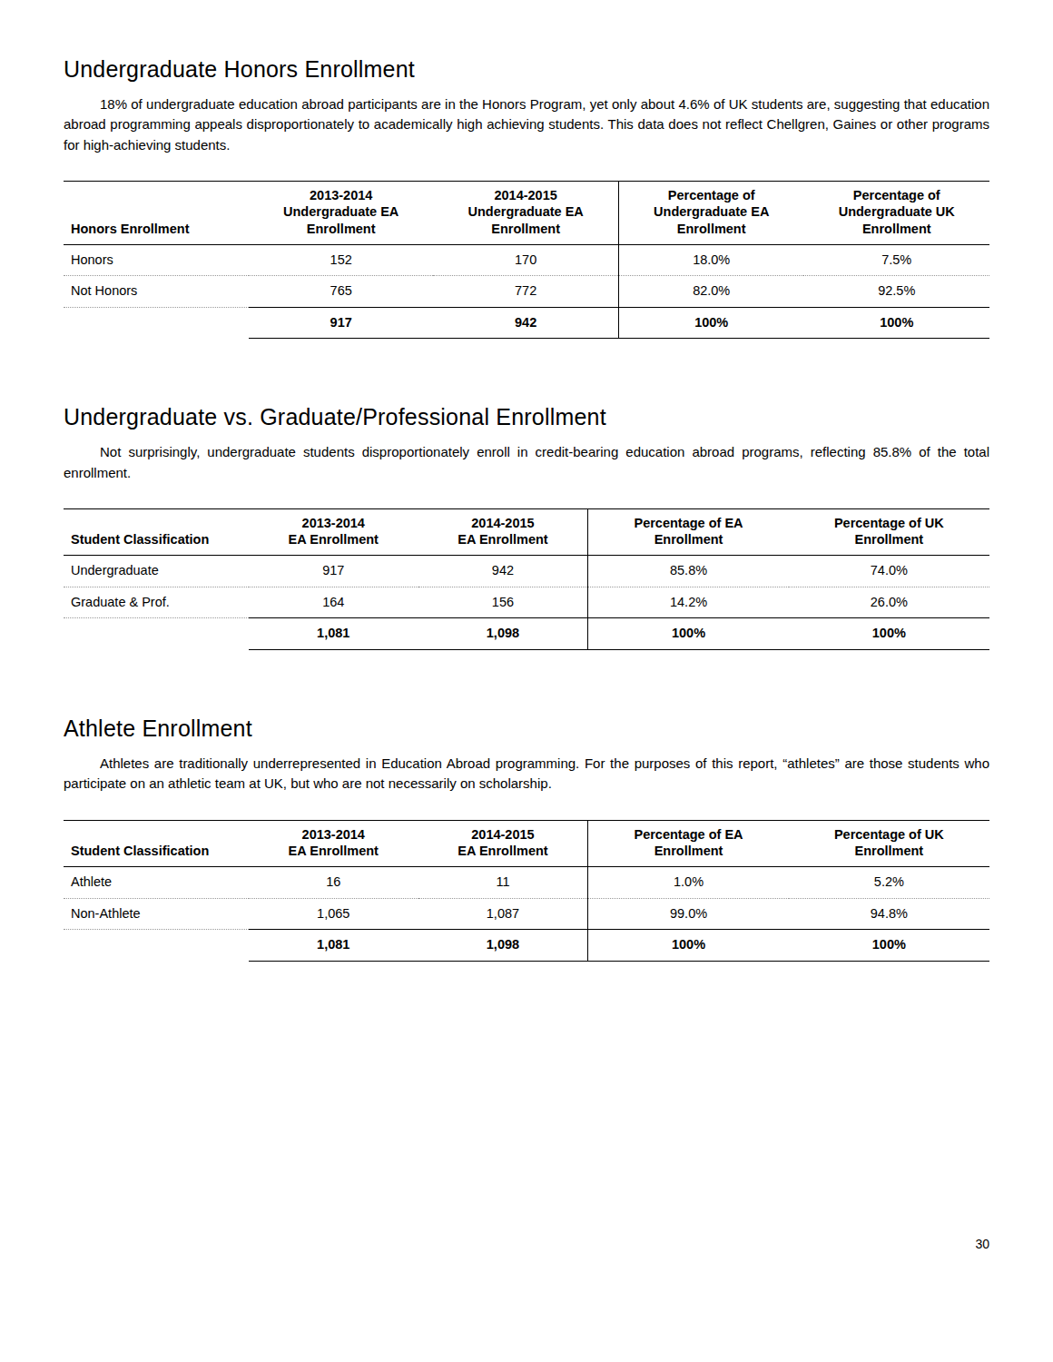Undergraduate Honors Enrollment
18% of undergraduate education abroad participants are in the Honors Program, yet only about 4.6% of UK students are, suggesting that education abroad programming appeals disproportionately to academically high achieving students. This data does not reflect Chellgren, Gaines or other programs for high-achieving students.
| Honors Enrollment | 2013-2014 Undergraduate EA Enrollment | 2014-2015 Undergraduate EA Enrollment | Percentage of Undergraduate EA Enrollment | Percentage of Undergraduate UK Enrollment |
| --- | --- | --- | --- | --- |
| Honors | 152 | 170 | 18.0% | 7.5% |
| Not Honors | 765 | 772 | 82.0% | 92.5% |
| | 917 | 942 | 100% | 100% |
Undergraduate vs. Graduate/Professional Enrollment
Not surprisingly, undergraduate students disproportionately enroll in credit-bearing education abroad programs, reflecting 85.8% of the total enrollment.
| Student Classification | 2013-2014 EA Enrollment | 2014-2015 EA Enrollment | Percentage of EA Enrollment | Percentage of UK Enrollment |
| --- | --- | --- | --- | --- |
| Undergraduate | 917 | 942 | 85.8% | 74.0% |
| Graduate & Prof. | 164 | 156 | 14.2% | 26.0% |
| | 1,081 | 1,098 | 100% | 100% |
Athlete Enrollment
Athletes are traditionally underrepresented in Education Abroad programming. For the purposes of this report, “athletes” are those students who participate on an athletic team at UK, but who are not necessarily on scholarship.
| Student Classification | 2013-2014 EA Enrollment | 2014-2015 EA Enrollment | Percentage of EA Enrollment | Percentage of UK Enrollment |
| --- | --- | --- | --- | --- |
| Athlete | 16 | 11 | 1.0% | 5.2% |
| Non-Athlete | 1,065 | 1,087 | 99.0% | 94.8% |
| | 1,081 | 1,098 | 100% | 100% |
30